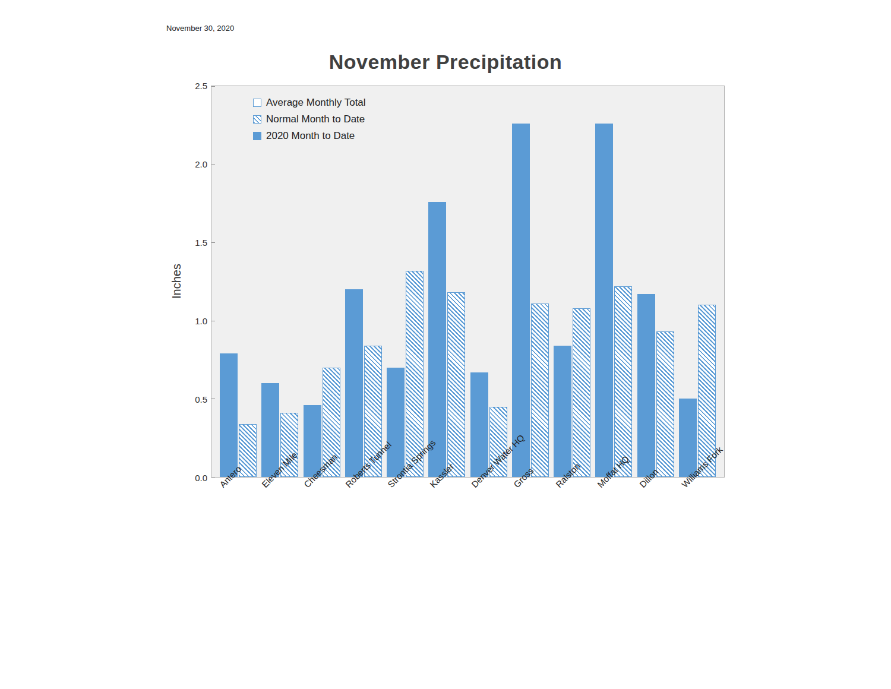November 30, 2020
November Precipitation
Inches
2.5 2.0 1.5 1.0 0.5 0.0
Average Monthly Total
Normal Month to Date
2020 Month to Date
Antero
Eleven Mile
Cheesman
Roberts Tunnel
Strontia Springs
Kassler
Denver Water HQ
Gross
Ralston
Moffat HQ
Dillon
Williams Fork